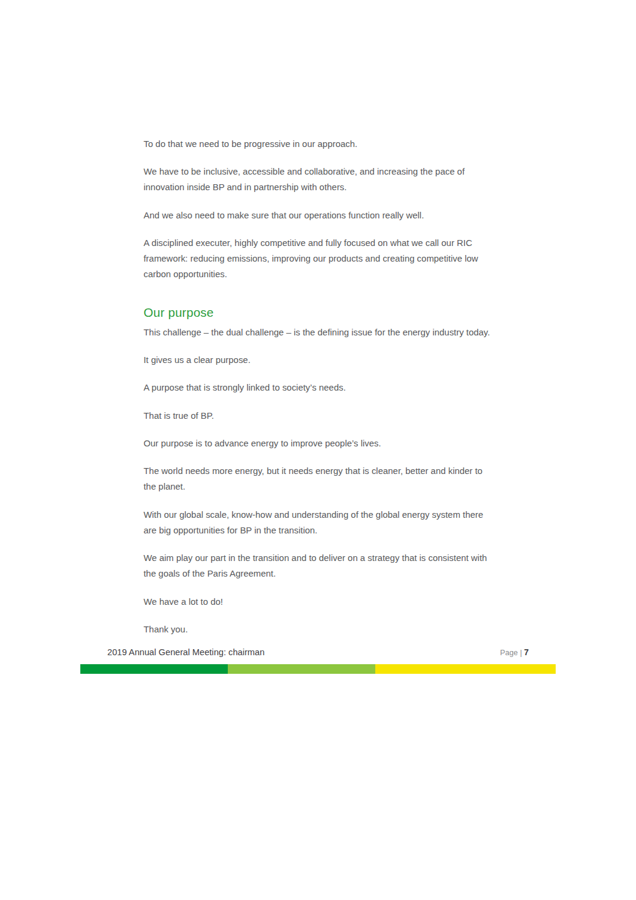To do that we need to be progressive in our approach.
We have to be inclusive, accessible and collaborative, and increasing the pace of innovation inside BP and in partnership with others.
And we also need to make sure that our operations function really well.
A disciplined executer, highly competitive and fully focused on what we call our RIC framework: reducing emissions, improving our products and creating competitive low carbon opportunities.
Our purpose
This challenge – the dual challenge – is the defining issue for the energy industry today.
It gives us a clear purpose.
A purpose that is strongly linked to society’s needs.
That is true of BP.
Our purpose is to advance energy to improve people’s lives.
The world needs more energy, but it needs energy that is cleaner, better and kinder to the planet.
With our global scale, know-how and understanding of the global energy system there are big opportunities for BP in the transition.
We aim play our part in the transition and to deliver on a strategy that is consistent with the goals of the Paris Agreement.
We have a lot to do!
Thank you.
2019 Annual General Meeting: chairman
Page | 7